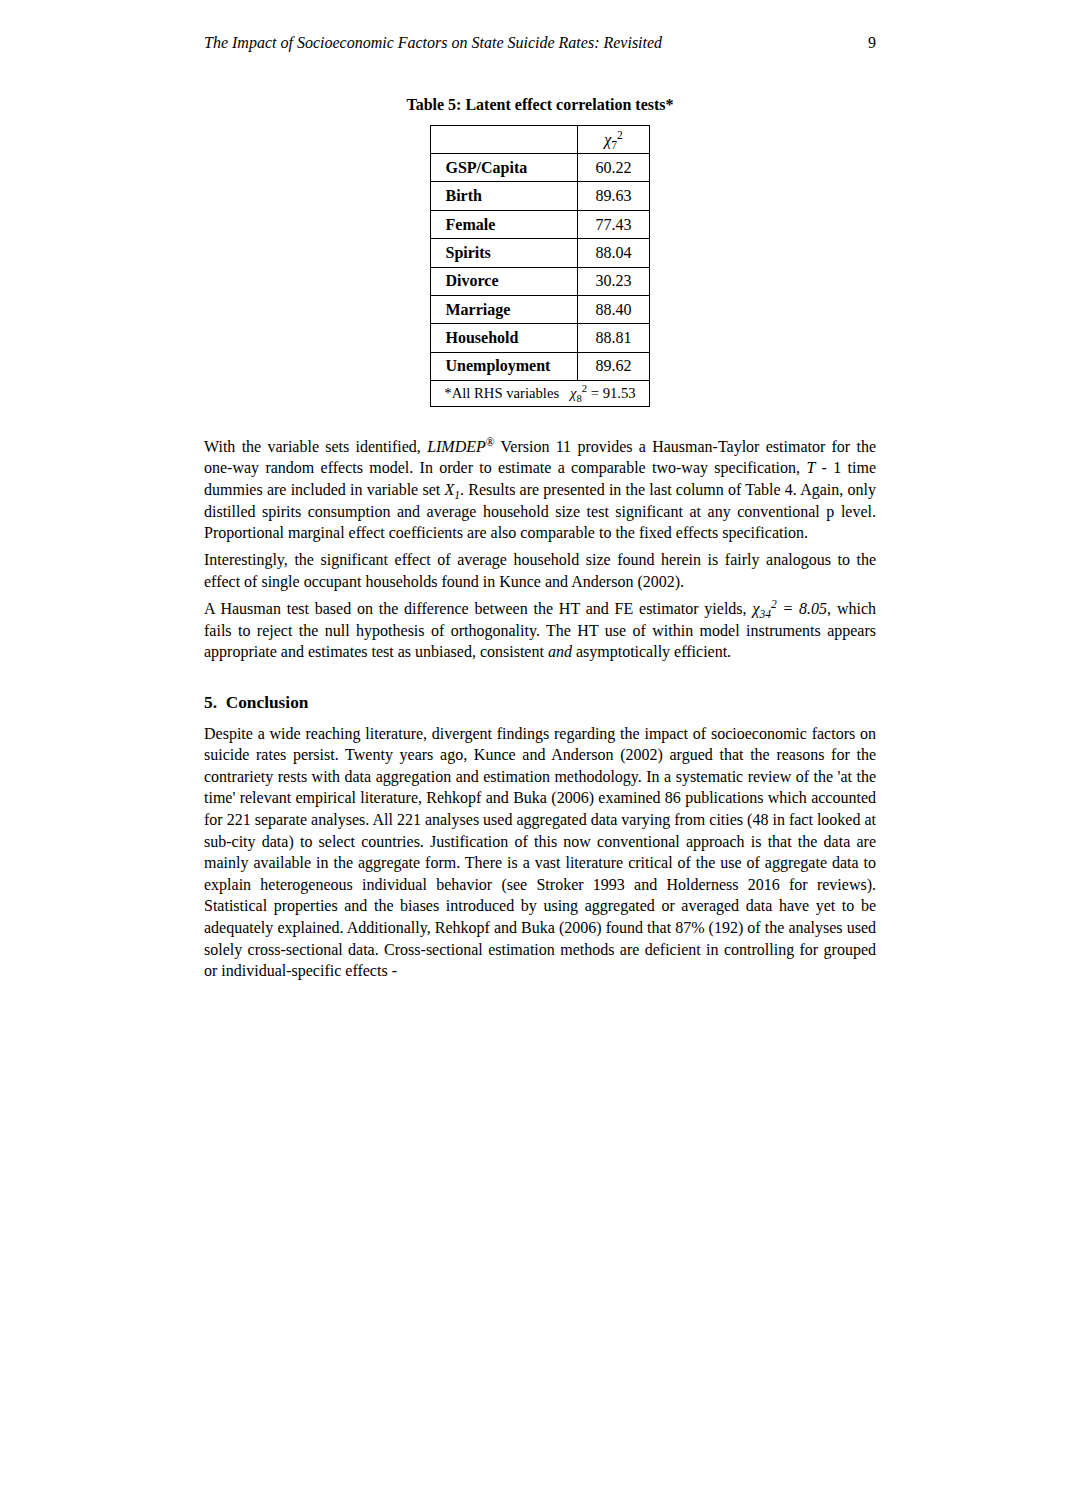The Impact of Socioeconomic Factors on State Suicide Rates: Revisited 9
Table 5: Latent effect correlation tests*
| | χ 7 2 |
| --- | --- |
| GSP/Capita | 60.22 |
| Birth | 89.63 |
| Female | 77.43 |
| Spirits | 88.04 |
| Divorce | 30.23 |
| Marriage | 88.40 |
| Household | 88.81 |
| Unemployment | 89.62 |
| *All RHS variables χ 8 2 = 91.53 |
With the variable sets identified, LIMDEP® Version 11 provides a Hausman-Taylor estimator for the one-way random effects model. In order to estimate a comparable two-way specification, T - 1 time dummies are included in variable set X1. Results are presented in the last column of Table 4. Again, only distilled spirits consumption and average household size test significant at any conventional p level. Proportional marginal effect coefficients are also comparable to the fixed effects specification.
Interestingly, the significant effect of average household size found herein is fairly analogous to the effect of single occupant households found in Kunce and Anderson (2002).
A Hausman test based on the difference between the HT and FE estimator yields, χ342 = 8.05, which fails to reject the null hypothesis of orthogonality. The HT use of within model instruments appears appropriate and estimates test as unbiased, consistent and asymptotically efficient.
5. Conclusion
Despite a wide reaching literature, divergent findings regarding the impact of socioeconomic factors on suicide rates persist. Twenty years ago, Kunce and Anderson (2002) argued that the reasons for the contrariety rests with data aggregation and estimation methodology. In a systematic review of the 'at the time' relevant empirical literature, Rehkopf and Buka (2006) examined 86 publications which accounted for 221 separate analyses. All 221 analyses used aggregated data varying from cities (48 in fact looked at sub-city data) to select countries. Justification of this now conventional approach is that the data are mainly available in the aggregate form. There is a vast literature critical of the use of aggregate data to explain heterogeneous individual behavior (see Stroker 1993 and Holderness 2016 for reviews). Statistical properties and the biases introduced by using aggregated or averaged data have yet to be adequately explained. Additionally, Rehkopf and Buka (2006) found that 87% (192) of the analyses used solely cross-sectional data. Cross-sectional estimation methods are deficient in controlling for grouped or individual-specific effects -